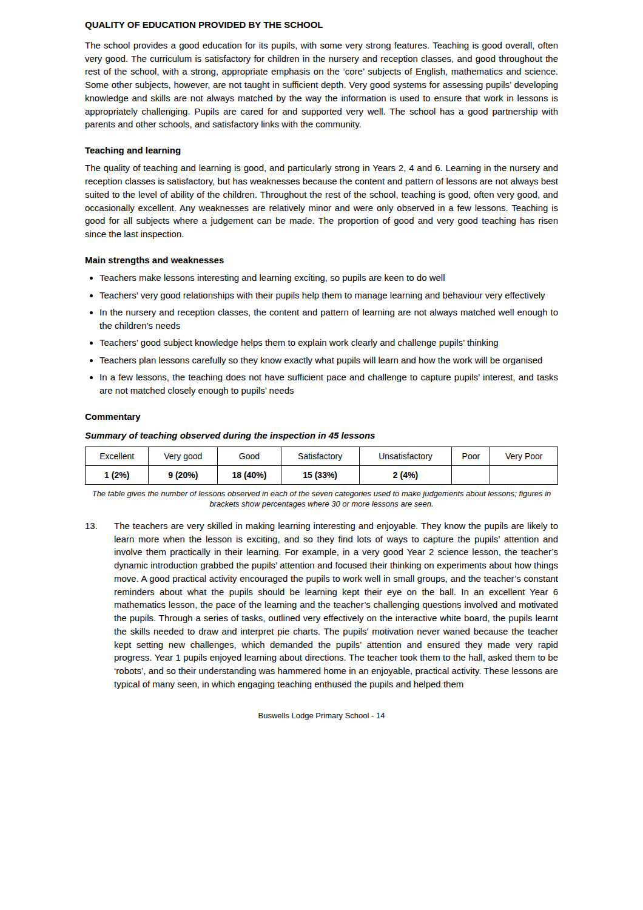Quality of education provided by the school
The school provides a good education for its pupils, with some very strong features. Teaching is good overall, often very good. The curriculum is satisfactory for children in the nursery and reception classes, and good throughout the rest of the school, with a strong, appropriate emphasis on the ‘core’ subjects of English, mathematics and science. Some other subjects, however, are not taught in sufficient depth. Very good systems for assessing pupils’ developing knowledge and skills are not always matched by the way the information is used to ensure that work in lessons is appropriately challenging. Pupils are cared for and supported very well. The school has a good partnership with parents and other schools, and satisfactory links with the community.
Teaching and learning
The quality of teaching and learning is good, and particularly strong in Years 2, 4 and 6. Learning in the nursery and reception classes is satisfactory, but has weaknesses because the content and pattern of lessons are not always best suited to the level of ability of the children. Throughout the rest of the school, teaching is good, often very good, and occasionally excellent. Any weaknesses are relatively minor and were only observed in a few lessons. Teaching is good for all subjects where a judgement can be made. The proportion of good and very good teaching has risen since the last inspection.
Main strengths and weaknesses
Teachers make lessons interesting and learning exciting, so pupils are keen to do well
Teachers’ very good relationships with their pupils help them to manage learning and behaviour very effectively
In the nursery and reception classes, the content and pattern of learning are not always matched well enough to the children’s needs
Teachers’ good subject knowledge helps them to explain work clearly and challenge pupils’ thinking
Teachers plan lessons carefully so they know exactly what pupils will learn and how the work will be organised
In a few lessons, the teaching does not have sufficient pace and challenge to capture pupils’ interest, and tasks are not matched closely enough to pupils’ needs
Commentary
Summary of teaching observed during the inspection in 45 lessons
| Excellent | Very good | Good | Satisfactory | Unsatisfactory | Poor | Very Poor |
| --- | --- | --- | --- | --- | --- | --- |
| 1 (2%) | 9 (20%) | 18 (40%) | 15 (33%) | 2 (4%) | | |
The table gives the number of lessons observed in each of the seven categories used to make judgements about lessons; figures in brackets show percentages where 30 or more lessons are seen.
13.
The teachers are very skilled in making learning interesting and enjoyable. They know the pupils are likely to learn more when the lesson is exciting, and so they find lots of ways to capture the pupils’ attention and involve them practically in their learning. For example, in a very good Year 2 science lesson, the teacher’s dynamic introduction grabbed the pupils’ attention and focused their thinking on experiments about how things move. A good practical activity encouraged the pupils to work well in small groups, and the teacher’s constant reminders about what the pupils should be learning kept their eye on the ball. In an excellent Year 6 mathematics lesson, the pace of the learning and the teacher’s challenging questions involved and motivated the pupils. Through a series of tasks, outlined very effectively on the interactive white board, the pupils learnt the skills needed to draw and interpret pie charts. The pupils’ motivation never waned because the teacher kept setting new challenges, which demanded the pupils’ attention and ensured they made very rapid progress. Year 1 pupils enjoyed learning about directions. The teacher took them to the hall, asked them to be ‘robots’, and so their understanding was hammered home in an enjoyable, practical activity. These lessons are typical of many seen, in which engaging teaching enthused the pupils and helped them
Buswells Lodge Primary School - 14